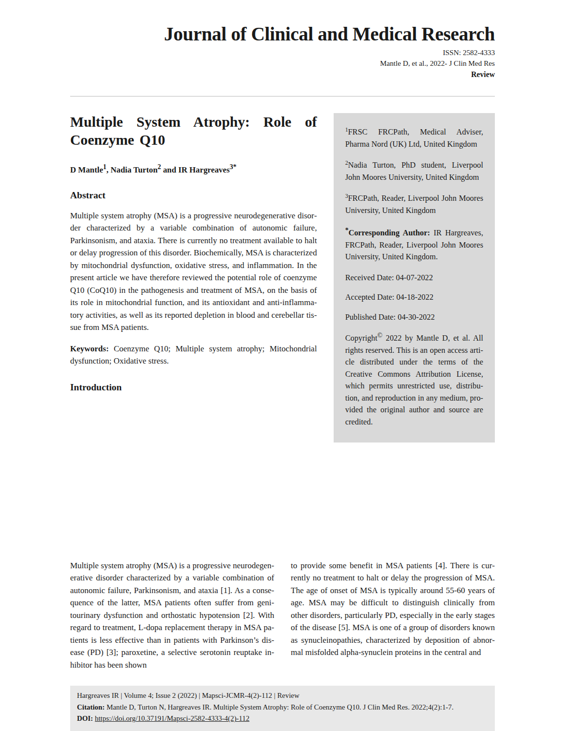Journal of Clinical and Medical Research
ISSN: 2582-4333
Mantle D, et al., 2022- J Clin Med Res
Review
Multiple System Atrophy: Role of Coenzyme Q10
D Mantle1, Nadia Turton2 and IR Hargreaves3*
Abstract
Multiple system atrophy (MSA) is a progressive neurodegenerative disorder characterized by a variable combination of autonomic failure, Parkinsonism, and ataxia. There is currently no treatment available to halt or delay progression of this disorder. Biochemically, MSA is characterized by mitochondrial dysfunction, oxidative stress, and inflammation. In the present article we have therefore reviewed the potential role of coenzyme Q10 (CoQ10) in the pathogenesis and treatment of MSA, on the basis of its role in mitochondrial function, and its antioxidant and anti-inflammatory activities, as well as its reported depletion in blood and cerebellar tissue from MSA patients.
Keywords: Coenzyme Q10; Multiple system atrophy; Mitochondrial dysfunction; Oxidative stress.
Introduction
1FRSC FRCPath, Medical Adviser, Pharma Nord (UK) Ltd, United Kingdom
2Nadia Turton, PhD student, Liverpool John Moores University, United Kingdom
3FRCPath, Reader, Liverpool John Moores University, United Kingdom
*Corresponding Author: IR Hargreaves, FRCPath, Reader, Liverpool John Moores University, United Kingdom.
Received Date: 04-07-2022
Accepted Date: 04-18-2022
Published Date: 04-30-2022
Copyright© 2022 by Mantle D, et al. All rights reserved. This is an open access article distributed under the terms of the Creative Commons Attribution License, which permits unrestricted use, distribution, and reproduction in any medium, provided the original author and source are credited.
Multiple system atrophy (MSA) is a progressive neurodegenerative disorder characterized by a variable combination of autonomic failure, Parkinsonism, and ataxia [1]. As a consequence of the latter, MSA patients often suffer from genitourinary dysfunction and orthostatic hypotension [2]. With regard to treatment, L-dopa replacement therapy in MSA patients is less effective than in patients with Parkinson’s disease (PD) [3]; paroxetine, a selective serotonin reuptake inhibitor has been shown
to provide some benefit in MSA patients [4]. There is currently no treatment to halt or delay the progression of MSA. The age of onset of MSA is typically around 55-60 years of age. MSA may be difficult to distinguish clinically from other disorders, particularly PD, especially in the early stages of the disease [5]. MSA is one of a group of disorders known as synucleinopathies, characterized by deposition of abnormal misfolded alpha-synuclein proteins in the central and
Hargreaves IR | Volume 4; Issue 2 (2022) | Mapsci-JCMR-4(2)-112 | Review
Citation: Mantle D, Turton N, Hargreaves IR. Multiple System Atrophy: Role of Coenzyme Q10. J Clin Med Res. 2022;4(2):1-7.
DOI: https://doi.org/10.37191/Mapsci-2582-4333-4(2)-112